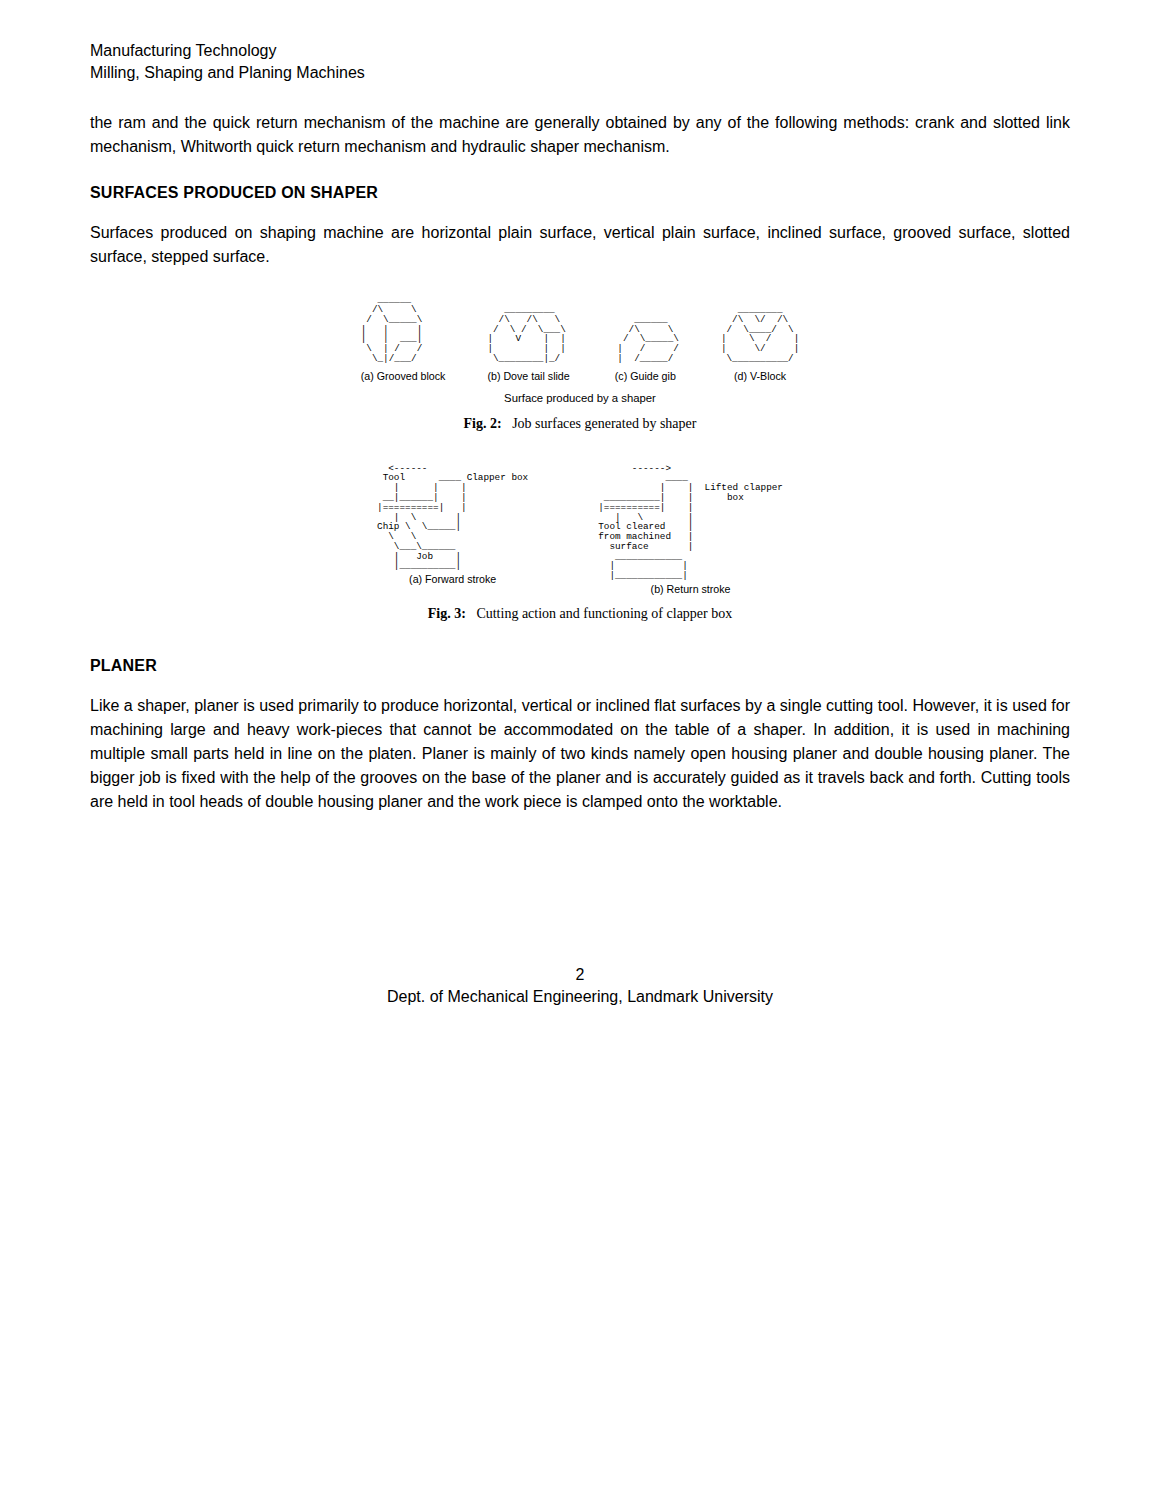Manufacturing Technology
Milling, Shaping and Planing Machines
the ram and the quick return mechanism of the machine are generally obtained by any of the following methods: crank and slotted link mechanism, Whitworth quick return mechanism and hydraulic shaper mechanism.
Surfaces Produced on Shaper
Surfaces produced on shaping machine are horizontal plain surface, vertical plain surface, inclined surface, grooved surface, slotted surface, stepped surface.
______ /\ \ / \_____\ | | | | | ___| \ | / / \_|/___/
(a) Grooved block
_________ /\ /\ \ / \ / \___\ | V | | | | | \________|_/
(b) Dove tail slide
______ /\ \ / \_____\ | / / | /_____/
(c) Guide gib
________ /\ \/ /\ / \____/ \ | \ / | | \/ | \__________/
(d) V-Block
Surface produced by a shaper
Fig. 2: Job surfaces generated by shaper
<------ Tool ____ Clapper box | | | __|______| | |==========| | | \ | Chip \ \_____| \ \ \___\______ | Job | |__________|
(a) Forward stroke
------> ____ | | Lifted clapper __________| | box |==========| | | \ | Tool cleared | from machined | surface | ____________ | | |____________|
(b) Return stroke
Fig. 3: Cutting action and functioning of clapper box
Planer
Like a shaper, planer is used primarily to produce horizontal, vertical or inclined flat surfaces by a single cutting tool. However, it is used for machining large and heavy work-pieces that cannot be accommodated on the table of a shaper. In addition, it is used in machining multiple small parts held in line on the platen. Planer is mainly of two kinds namely open housing planer and double housing planer. The bigger job is fixed with the help of the grooves on the base of the planer and is accurately guided as it travels back and forth. Cutting tools are held in tool heads of double housing planer and the work piece is clamped onto the worktable.
2 Dept. of Mechanical Engineering, Landmark University